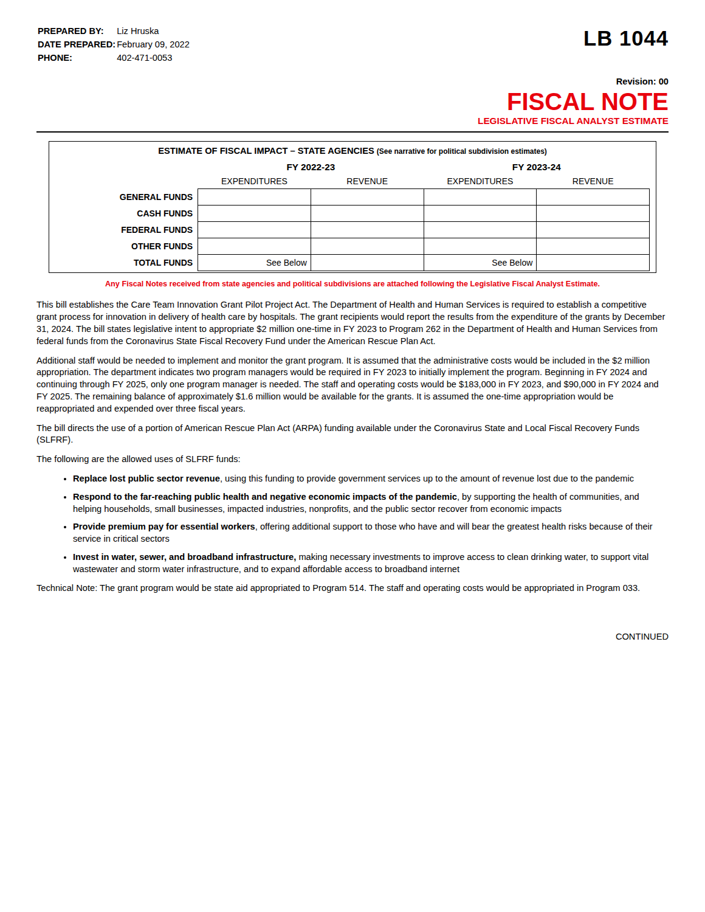| / PREPARED BY: / Liz Hruska / / DATE PREPARED: / February 09, 2022 / / PHONE: / 402-471-0053 / | LB 1044 |
Revision: 00
FISCAL NOTE
LEGISLATIVE FISCAL ANALYST ESTIMATE
ESTIMATE OF FISCAL IMPACT – STATE AGENCIES (See narrative for political subdivision estimates)
| | FY 2022-23 | FY 2023-24 |
| | EXPENDITURES | REVENUE | EXPENDITURES | REVENUE |
| GENERAL FUNDS | | | | |
| CASH FUNDS | | | | |
| FEDERAL FUNDS | | | | |
| OTHER FUNDS | | | | |
| TOTAL FUNDS | See Below | | See Below | |
Any Fiscal Notes received from state agencies and political subdivisions are attached following the Legislative Fiscal Analyst Estimate.
This bill establishes the Care Team Innovation Grant Pilot Project Act. The Department of Health and Human Services is required to establish a competitive grant process for innovation in delivery of health care by hospitals. The grant recipients would report the results from the expenditure of the grants by December 31, 2024. The bill states legislative intent to appropriate $2 million one-time in FY 2023 to Program 262 in the Department of Health and Human Services from federal funds from the Coronavirus State Fiscal Recovery Fund under the American Rescue Plan Act.
Additional staff would be needed to implement and monitor the grant program. It is assumed that the administrative costs would be included in the $2 million appropriation. The department indicates two program managers would be required in FY 2023 to initially implement the program. Beginning in FY 2024 and continuing through FY 2025, only one program manager is needed. The staff and operating costs would be $183,000 in FY 2023, and $90,000 in FY 2024 and FY 2025. The remaining balance of approximately $1.6 million would be available for the grants. It is assumed the one-time appropriation would be reappropriated and expended over three fiscal years.
The bill directs the use of a portion of American Rescue Plan Act (ARPA) funding available under the Coronavirus State and Local Fiscal Recovery Funds (SLFRF).
The following are the allowed uses of SLFRF funds:
Replace lost public sector revenue, using this funding to provide government services up to the amount of revenue lost due to the pandemic
Respond to the far-reaching public health and negative economic impacts of the pandemic, by supporting the health of communities, and helping households, small businesses, impacted industries, nonprofits, and the public sector recover from economic impacts
Provide premium pay for essential workers, offering additional support to those who have and will bear the greatest health risks because of their service in critical sectors
Invest in water, sewer, and broadband infrastructure, making necessary investments to improve access to clean drinking water, to support vital wastewater and storm water infrastructure, and to expand affordable access to broadband internet
Technical Note: The grant program would be state aid appropriated to Program 514. The staff and operating costs would be appropriated in Program 033.
CONTINUED